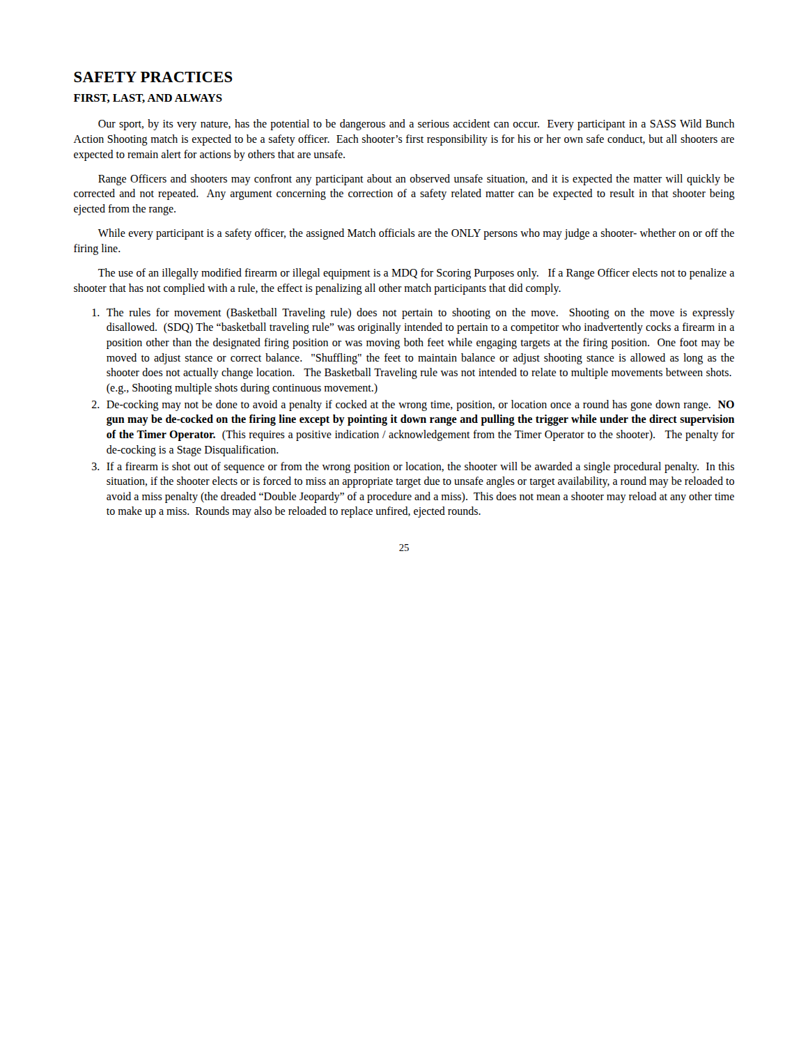SAFETY PRACTICES
FIRST, LAST, AND ALWAYS
Our sport, by its very nature, has the potential to be dangerous and a serious accident can occur. Every participant in a SASS Wild Bunch Action Shooting match is expected to be a safety officer. Each shooter’s first responsibility is for his or her own safe conduct, but all shooters are expected to remain alert for actions by others that are unsafe.
Range Officers and shooters may confront any participant about an observed unsafe situation, and it is expected the matter will quickly be corrected and not repeated. Any argument concerning the correction of a safety related matter can be expected to result in that shooter being ejected from the range.
While every participant is a safety officer, the assigned Match officials are the ONLY persons who may judge a shooter- whether on or off the firing line.
The use of an illegally modified firearm or illegal equipment is a MDQ for Scoring Purposes only. If a Range Officer elects not to penalize a shooter that has not complied with a rule, the effect is penalizing all other match participants that did comply.
The rules for movement (Basketball Traveling rule) does not pertain to shooting on the move. Shooting on the move is expressly disallowed. (SDQ) The “basketball traveling rule” was originally intended to pertain to a competitor who inadvertently cocks a firearm in a position other than the designated firing position or was moving both feet while engaging targets at the firing position. One foot may be moved to adjust stance or correct balance. "Shuffling" the feet to maintain balance or adjust shooting stance is allowed as long as the shooter does not actually change location. The Basketball Traveling rule was not intended to relate to multiple movements between shots. (e.g., Shooting multiple shots during continuous movement.)
De-cocking may not be done to avoid a penalty if cocked at the wrong time, position, or location once a round has gone down range. NO gun may be de-cocked on the firing line except by pointing it down range and pulling the trigger while under the direct supervision of the Timer Operator. (This requires a positive indication / acknowledgement from the Timer Operator to the shooter). The penalty for de-cocking is a Stage Disqualification.
If a firearm is shot out of sequence or from the wrong position or location, the shooter will be awarded a single procedural penalty. In this situation, if the shooter elects or is forced to miss an appropriate target due to unsafe angles or target availability, a round may be reloaded to avoid a miss penalty (the dreaded “Double Jeopardy” of a procedure and a miss). This does not mean a shooter may reload at any other time to make up a miss. Rounds may also be reloaded to replace unfired, ejected rounds.
25